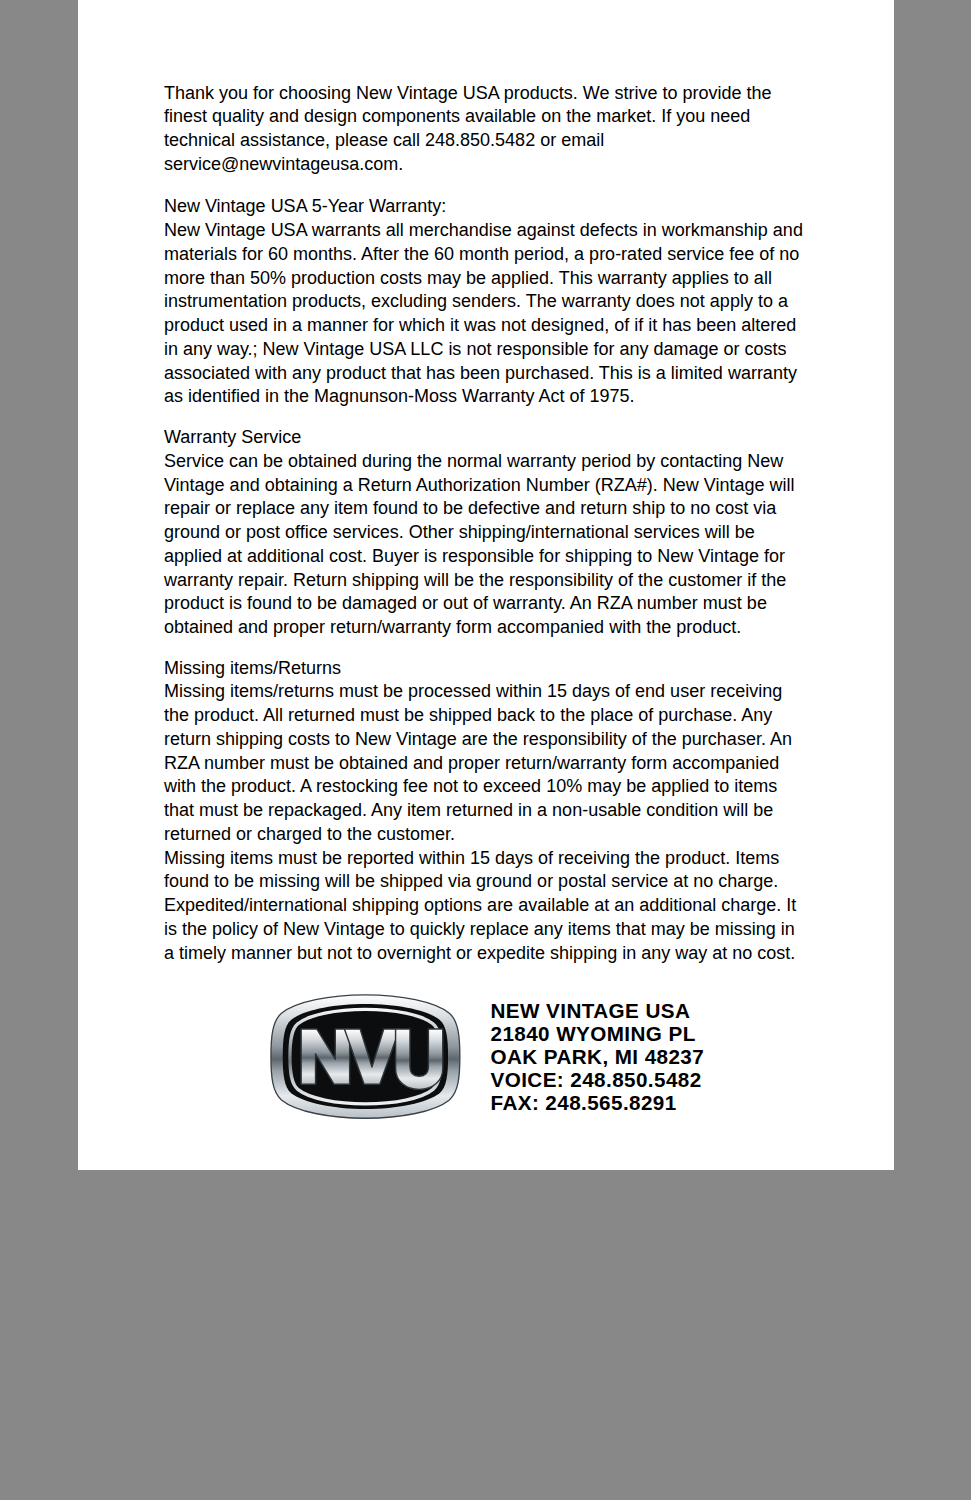Thank you for choosing New Vintage USA products. We strive to provide the finest quality and design components available on the market. If you need technical assistance, please call 248.850.5482 or email service@newvintageusa.com.
New Vintage USA 5-Year Warranty:
New Vintage USA warrants all merchandise against defects in workmanship and materials for 60 months. After the 60 month period, a pro-rated service fee of no more than 50% production costs may be applied. This warranty applies to all instrumentation products, excluding senders. The warranty does not apply to a product used in a manner for which it was not designed, of if it has been altered in any way.; New Vintage USA LLC is not responsible for any damage or costs associated with any product that has been purchased. This is a limited warranty as identified in the Magnunson-Moss Warranty Act of 1975.
Warranty Service
Service can be obtained during the normal warranty period by contacting New Vintage and obtaining a Return Authorization Number (RZA#). New Vintage will repair or replace any item found to be defective and return ship to no cost via ground or post office services. Other shipping/international services will be applied at additional cost. Buyer is responsible for shipping to New Vintage for warranty repair. Return shipping will be the responsibility of the customer if the product is found to be damaged or out of warranty. An RZA number must be obtained and proper return/warranty form accompanied with the product.
Missing items/Returns
Missing items/returns must be processed within 15 days of end user receiving the product. All returned must be shipped back to the place of purchase. Any return shipping costs to New Vintage are the responsibility of the purchaser. An RZA number must be obtained and proper return/warranty form accompanied with the product. A restocking fee not to exceed 10% may be applied to items that must be repackaged. Any item returned in a non-usable condition will be returned or charged to the customer.
Missing items must be reported within 15 days of receiving the product. Items found to be missing will be shipped via ground or postal service at no charge. Expedited/international shipping options are available at an additional charge. It is the policy of New Vintage to quickly replace any items that may be missing in a timely manner but not to overnight or expedite shipping in any way at no cost.
NEW VINTAGE USA
21840 WYOMING PL
OAK PARK, MI 48237
VOICE: 248.850.5482
FAX: 248.565.8291